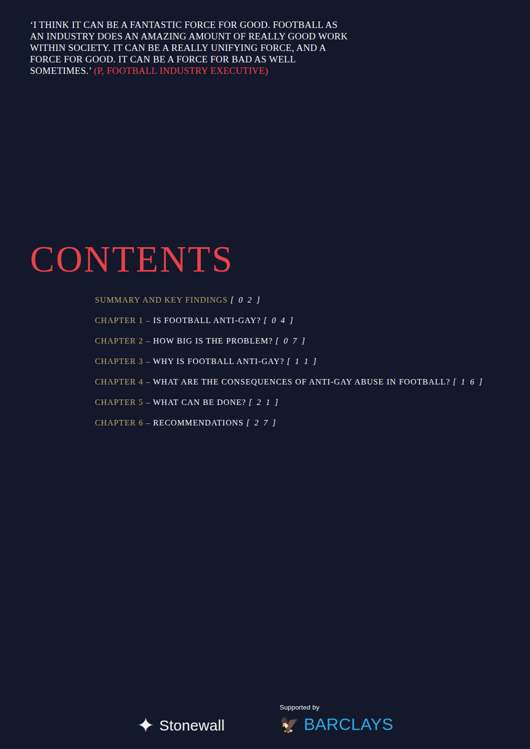‘I think it can be a fantastic force for good. Football as an industry does an amazing amount of really good work within society. It can be a really unifying force, and a force for good. It can be a force for bad as well sometimes.’ (P, Football industry executive)
CONTENTS
Summary and key findings [ 0 2 ]
Chapter 1 – Is football anti-gay? [ 0 4 ]
Chapter 2 – How big is the problem? [ 0 7 ]
Chapter 3 – Why is football anti-gay? [ 1 1 ]
Chapter 4 – What are the consequences of anti-gay abuse in football? [ 1 6 ]
Chapter 5 – What can be done? [ 2 1 ]
Chapter 6 – Recommendations [ 2 7 ]
✦ Stonewall
Supported by
🦅 BARCLAYS